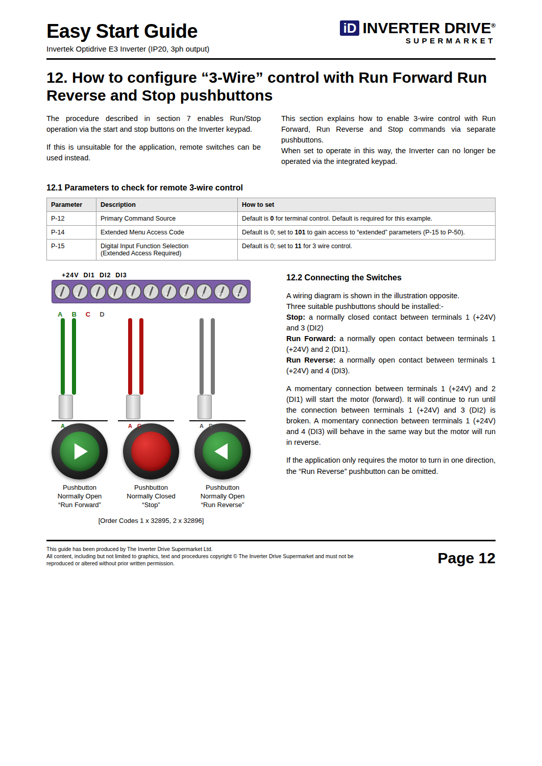Easy Start Guide
Invertek Optidrive E3 Inverter (IP20, 3ph output)
iD INVERTER DRIVE®
SUPERMARKET
12. How to configure “3-Wire” control with Run Forward Run Reverse and Stop pushbuttons
The procedure described in section 7 enables Run/Stop operation via the start and stop buttons on the Inverter keypad.
If this is unsuitable for the application, remote switches can be used instead.
This section explains how to enable 3-wire control with Run Forward, Run Reverse and Stop commands via separate pushbuttons.
When set to operate in this way, the Inverter can no longer be operated via the integrated keypad.
12.1 Parameters to check for remote 3-wire control
| Parameter | Description | How to set |
| --- | --- | --- |
| P-12 | Primary Command Source | Default is 0 for terminal control. Default is required for this example. |
| P-14 | Extended Menu Access Code | Default is 0; set to 101 to gain access to “extended” parameters (P-15 to P-50). |
| P-15 | Digital Input Function Selection (Extended Access Required) | Default is 0; set to 11 for 3 wire control. |
+24V DI1 DI2 DI3
1234567891011
ABCD
A
A
C
A
D
Pushbutton
Normally Open
“Run Forward”
Pushbutton
Normally Closed
“Stop”
Pushbutton
Normally Open
“Run Reverse”
[Order Codes 1 x 32895, 2 x 32896]
12.2 Connecting the Switches
A wiring diagram is shown in the illustration opposite.
Three suitable pushbuttons should be installed:-
Stop: a normally closed contact between terminals 1 (+24V) and 3 (DI2)
Run Forward: a normally open contact between terminals 1 (+24V) and 2 (DI1).
Run Reverse: a normally open contact between terminals 1 (+24V) and 4 (DI3).
A momentary connection between terminals 1 (+24V) and 2 (DI1) will start the motor (forward). It will continue to run until the connection between terminals 1 (+24V) and 3 (DI2) is broken. A momentary connection between terminals 1 (+24V) and 4 (DI3) will behave in the same way but the motor will run in reverse.
If the application only requires the motor to turn in one direction, the “Run Reverse” pushbutton can be omitted.
This guide has been produced by The Inverter Drive Supermarket Ltd.
All content, including but not limited to graphics, text and procedures copyright © The Inverter Drive Supermarket and must not be reproduced or altered without prior written permission.
Page 12